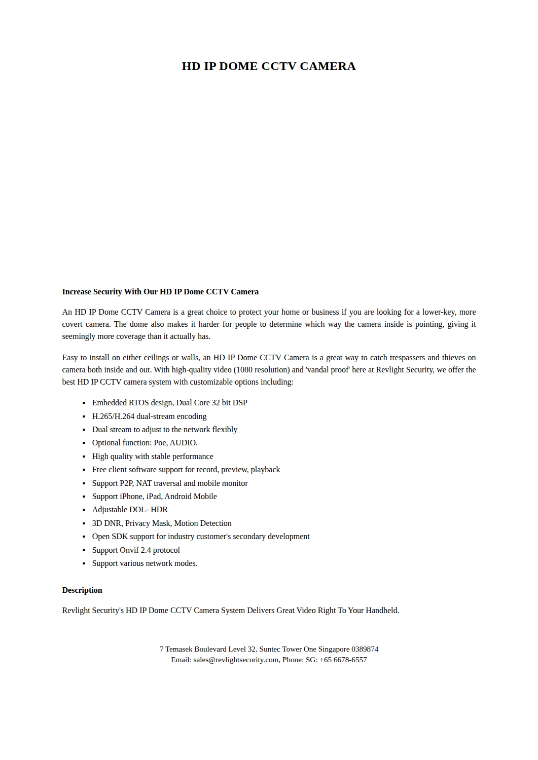HD IP DOME CCTV CAMERA
Increase Security With Our HD IP Dome CCTV Camera
An HD IP Dome CCTV Camera is a great choice to protect your home or business if you are looking for a lower-key, more covert camera. The dome also makes it harder for people to determine which way the camera inside is pointing, giving it seemingly more coverage than it actually has.
Easy to install on either ceilings or walls, an HD IP Dome CCTV Camera is a great way to catch trespassers and thieves on camera both inside and out. With high-quality video (1080 resolution) and 'vandal proof' here at Revlight Security, we offer the best HD IP CCTV camera system with customizable options including:
Embedded RTOS design, Dual Core 32 bit DSP
H.265/H.264 dual-stream encoding
Dual stream to adjust to the network flexibly
Optional function: Poe, AUDIO.
High quality with stable performance
Free client software support for record, preview, playback
Support P2P, NAT traversal and mobile monitor
Support iPhone, iPad, Android Mobile
Adjustable DOL- HDR
3D DNR, Privacy Mask, Motion Detection
Open SDK support for industry customer's secondary development
Support Onvif 2.4 protocol
Support various network modes.
Description
Revlight Security's HD IP Dome CCTV Camera System Delivers Great Video Right To Your Handheld.
7 Temasek Boulevard Level 32, Suntec Tower One Singapore 0389874
Email: sales@revlightsecurity.com, Phone: SG: +65 6678-6557